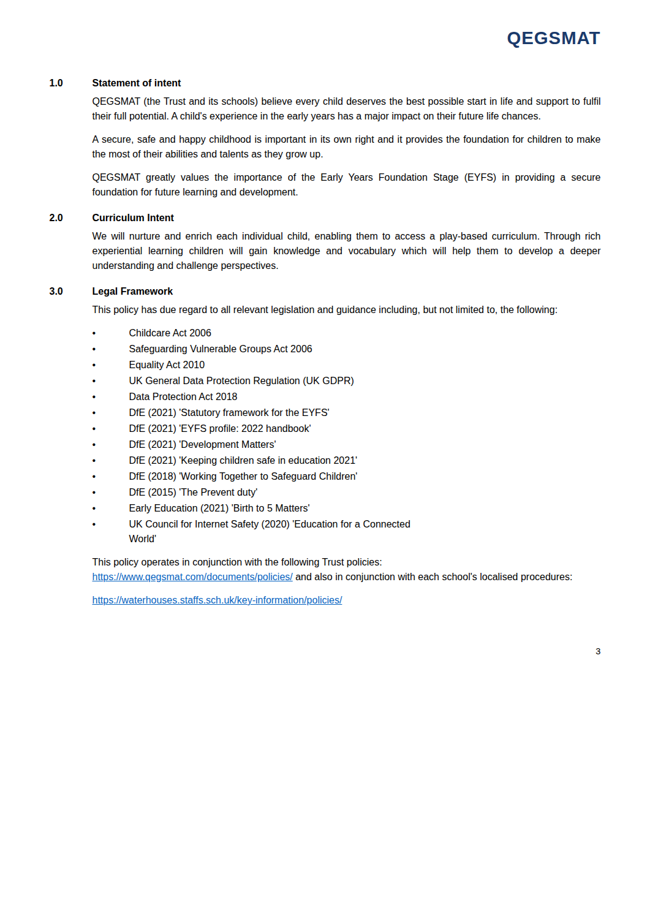QEGSMAT
1.0
Statement of intent
QEGSMAT (the Trust and its schools) believe every child deserves the best possible start in life and support to fulfil their full potential. A child's experience in the early years has a major impact on their future life chances.
A secure, safe and happy childhood is important in its own right and it provides the foundation for children to make the most of their abilities and talents as they grow up.
QEGSMAT greatly values the importance of the Early Years Foundation Stage (EYFS) in providing a secure foundation for future learning and development.
2.0
Curriculum Intent
We will nurture and enrich each individual child, enabling them to access a play-based curriculum. Through rich experiential learning children will gain knowledge and vocabulary which will help them to develop a deeper understanding and challenge perspectives.
3.0
Legal Framework
This policy has due regard to all relevant legislation and guidance including, but not limited to, the following:
Childcare Act 2006
Safeguarding Vulnerable Groups Act 2006
Equality Act 2010
UK General Data Protection Regulation (UK GDPR)
Data Protection Act 2018
DfE (2021) 'Statutory framework for the EYFS'
DfE (2021) 'EYFS profile: 2022 handbook'
DfE (2021) 'Development Matters'
DfE (2021) 'Keeping children safe in education 2021'
DfE (2018) 'Working Together to Safeguard Children'
DfE (2015) 'The Prevent duty'
Early Education (2021) 'Birth to 5 Matters'
UK Council for Internet Safety (2020) 'Education for a Connected
World'
This policy operates in conjunction with the following Trust policies:
https://www.qegsmat.com/documents/policies/ and also in conjunction with each school's localised procedures:
https://waterhouses.staffs.sch.uk/key-information/policies/
3